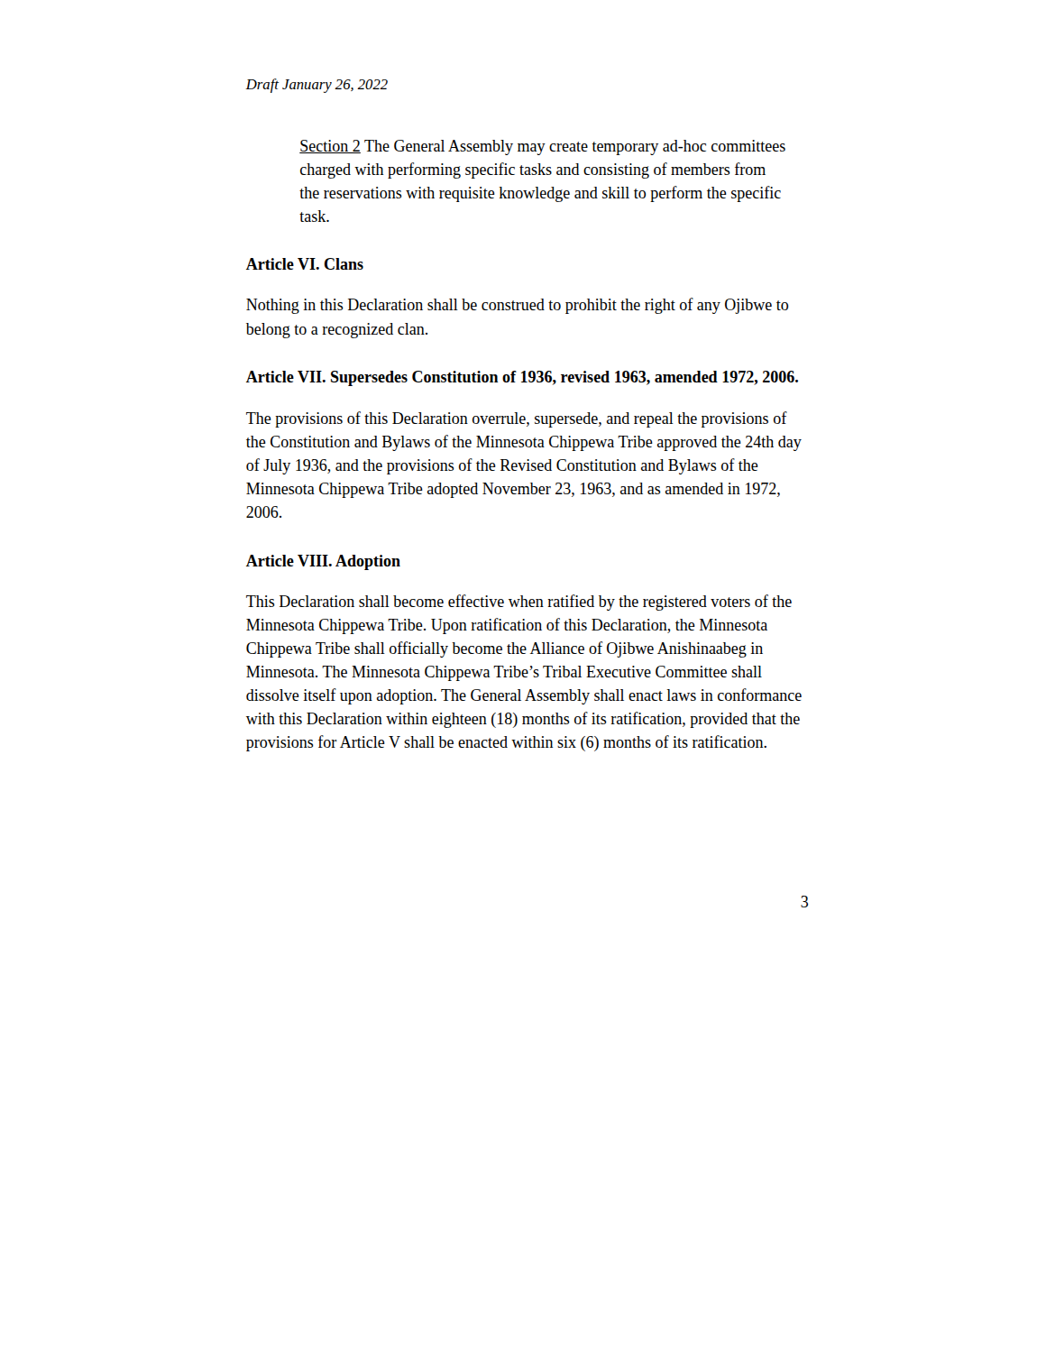Draft January 26, 2022
Section 2 The General Assembly may create temporary ad-hoc committees charged with performing specific tasks and consisting of members from the reservations with requisite knowledge and skill to perform the specific task.
Article VI. Clans
Nothing in this Declaration shall be construed to prohibit the right of any Ojibwe to belong to a recognized clan.
Article VII. Supersedes Constitution of 1936, revised 1963, amended 1972, 2006.
The provisions of this Declaration overrule, supersede, and repeal the provisions of the Constitution and Bylaws of the Minnesota Chippewa Tribe approved the 24th day of July 1936, and the provisions of the Revised Constitution and Bylaws of the Minnesota Chippewa Tribe adopted November 23, 1963, and as amended in 1972, 2006.
Article VIII. Adoption
This Declaration shall become effective when ratified by the registered voters of the Minnesota Chippewa Tribe. Upon ratification of this Declaration, the Minnesota Chippewa Tribe shall officially become the Alliance of Ojibwe Anishinaabeg in Minnesota. The Minnesota Chippewa Tribe’s Tribal Executive Committee shall dissolve itself upon adoption. The General Assembly shall enact laws in conformance with this Declaration within eighteen (18) months of its ratification, provided that the provisions for Article V shall be enacted within six (6) months of its ratification.
3